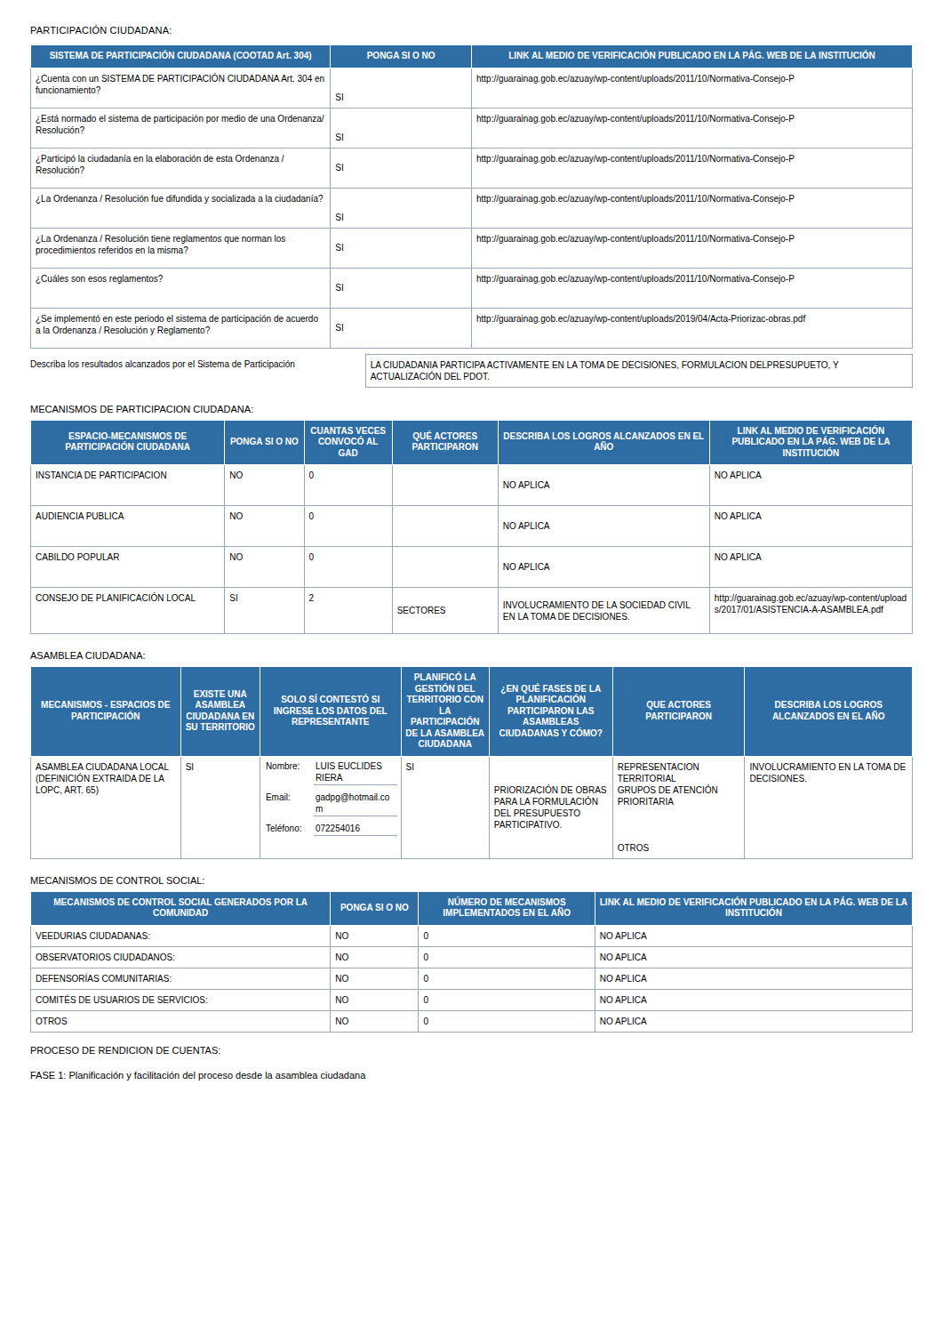PARTICIPACIÓN CIUDADANA:
| SISTEMA DE PARTICIPACIÓN CIUDADANA (COOTAD Art. 304) | PONGA SI O NO | LINK AL MEDIO DE VERIFICACIÓN PUBLICADO EN LA PÁG. WEB DE LA INSTITUCIÓN |
| --- | --- | --- |
| ¿Cuenta con un SISTEMA DE PARTICIPACIÓN CIUDADANA Art. 304 en funcionamiento? | SI | http://guarainag.gob.ec/azuay/wp-content/uploads/2011/10/Normativa-Consejo-P |
| ¿Está normado el sistema de participación por medio de una Ordenanza/ Resolución? | SI | http://guarainag.gob.ec/azuay/wp-content/uploads/2011/10/Normativa-Consejo-P |
| ¿Participó la ciudadanía en la elaboración de esta Ordenanza / Resolución? | SI | http://guarainag.gob.ec/azuay/wp-content/uploads/2011/10/Normativa-Consejo-P |
| ¿La Ordenanza / Resolución fue difundida y socializada a la ciudadanía? | SI | http://guarainag.gob.ec/azuay/wp-content/uploads/2011/10/Normativa-Consejo-P |
| ¿La Ordenanza / Resolución tiene reglamentos que norman los procedimientos referidos en la misma? | SI | http://guarainag.gob.ec/azuay/wp-content/uploads/2011/10/Normativa-Consejo-P |
| ¿Cuáles son esos reglamentos? | SI | http://guarainag.gob.ec/azuay/wp-content/uploads/2011/10/Normativa-Consejo-P |
| ¿Se implementó en este periodo el sistema de participación de acuerdo a la Ordenanza / Resolución y Reglamento? | SI | http://guarainag.gob.ec/azuay/wp-content/uploads/2019/04/Acta-Priorizac-obras.pdf |
| Describa los resultados alcanzados por el Sistema de Participación | LA CIUDADANIA PARTICIPA ACTIVAMENTE EN LA TOMA DE DECISIONES, FORMULACION DELPRESUPUETO, Y ACTUALIZACIÓN DEL PDOT. |
MECANISMOS DE PARTICIPACION CIUDADANA:
| ESPACIO-MECANISMOS DE PARTICIPACIÓN CIUDADANA | PONGA SI O NO | CUANTAS VECES CONVOCÓ AL GAD | QUÉ ACTORES PARTICIPARON | DESCRIBA LOS LOGROS ALCANZADOS EN EL AÑO | LINK AL MEDIO DE VERIFICACIÓN PUBLICADO EN LA PÁG. WEB DE LA INSTITUCIÓN |
| --- | --- | --- | --- | --- | --- |
| INSTANCIA DE PARTICIPACION | NO | 0 | | NO APLICA | NO APLICA |
| AUDIENCIA PUBLICA | NO | 0 | | NO APLICA | NO APLICA |
| CABILDO POPULAR | NO | 0 | | NO APLICA | NO APLICA |
| CONSEJO DE PLANIFICACIÓN LOCAL | SI | 2 | SECTORES | INVOLUCRAMIENTO DE LA SOCIEDAD CIVIL EN LA TOMA DE DECISIONES. | http://guarainag.gob.ec/azuay/wp-content/uploads/2017/01/ASISTENCIA-A-ASAMBLEA.pdf |
ASAMBLEA CIUDADANA:
| MECANISMOS - ESPACIOS DE PARTICIPACIÓN | EXISTE UNA ASAMBLEA CIUDADANA EN SU TERRITORIO | SOLO SÍ CONTESTÓ SI INGRESE LOS DATOS DEL REPRESENTANTE | PLANIFICÓ LA GESTIÓN DEL TERRITORIO CON LA PARTICIPACIÓN DE LA ASAMBLEA CIUDADANA | ¿EN QUÉ FASES DE LA PLANIFICACIÓN PARTICIPARON LAS ASAMBLEAS CIUDADANAS Y CÓMO? | QUE ACTORES PARTICIPARON | DESCRIBA LOS LOGROS ALCANZADOS EN EL AÑO |
| --- | --- | --- | --- | --- | --- | --- |
| ASAMBLEA CIUDADANA LOCAL (DEFINICIÓN EXTRAIDA DE LA LOPC, ART. 65) | SI | / Nombre: / LUIS EUCLIDES RIERA / / Email: / gadpg@hotmail.com / / Teléfono: / 072254016 / | SI | PRIORIZACIÓN DE OBRAS PARA LA FORMULACIÓN DEL PRESUPUESTO PARTICIPATIVO. | REPRESENTACION TERRITORIAL GRUPOS DE ATENCIÓN PRIORITARIA OTROS | INVOLUCRAMIENTO EN LA TOMA DE DECISIONES. |
MECANISMOS DE CONTROL SOCIAL:
| MECANISMOS DE CONTROL SOCIAL GENERADOS POR LA COMUNIDAD | PONGA SI O NO | NÚMERO DE MECANISMOS IMPLEMENTADOS EN EL AÑO | LINK AL MEDIO DE VERIFICACIÓN PUBLICADO EN LA PÁG. WEB DE LA INSTITUCIÓN |
| --- | --- | --- | --- |
| VEEDURIAS CIUDADANAS: | NO | 0 | NO APLICA |
| OBSERVATORIOS CIUDADANOS: | NO | 0 | NO APLICA |
| DEFENSORÍAS COMUNITARIAS: | NO | 0 | NO APLICA |
| COMITÉS DE USUARIOS DE SERVICIOS: | NO | 0 | NO APLICA |
| OTROS | NO | 0 | NO APLICA |
PROCESO DE RENDICION DE CUENTAS:
FASE 1: Planificación y facilitación del proceso desde la asamblea ciudadana